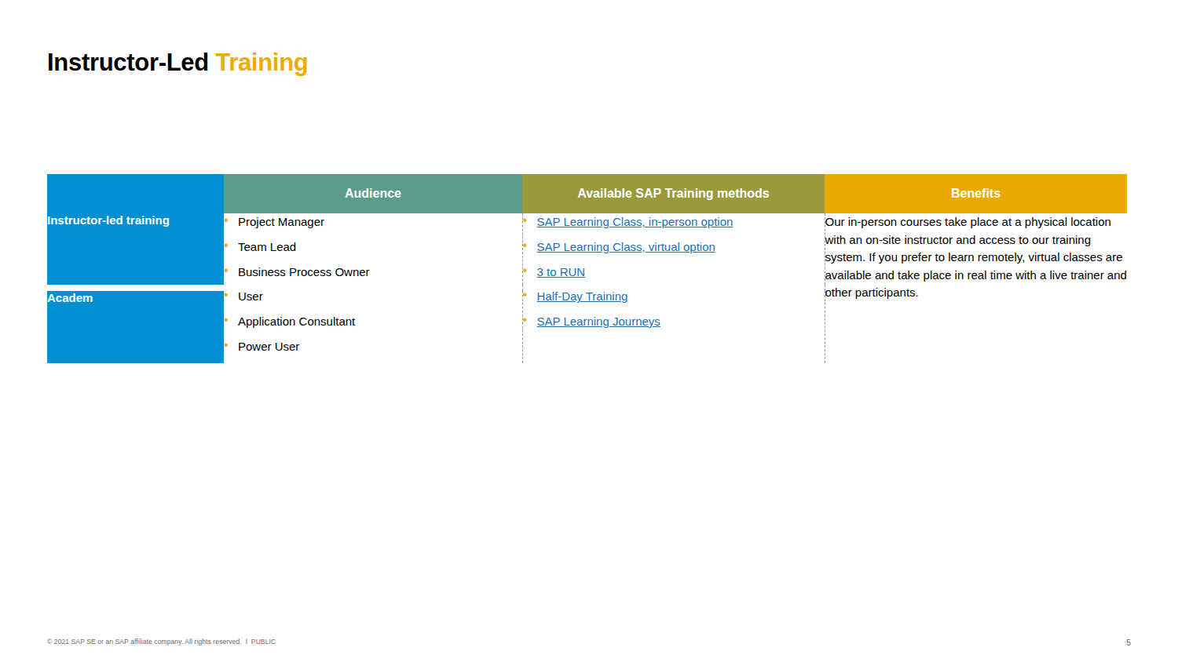Instructor-Led Training
| | Audience | Available SAP Training methods | Benefits |
| --- | --- | --- | --- |
| Instructor-led training | Project Manager Team Lead Business Process Owner User Application Consultant Power User | SAP Learning Class, in-person option SAP Learning Class, virtual option 3 to RUN Half-Day Training SAP Learning Journeys | Our in-person courses take place at a physical location with an on-site instructor and access to our training system. If you prefer to learn remotely, virtual classes are available and take place in real time with a live trainer and other participants. |
| Academ |
© 2021 SAP SE or an SAP affiliate company. All rights reserved. ǀ PUBLIC
5